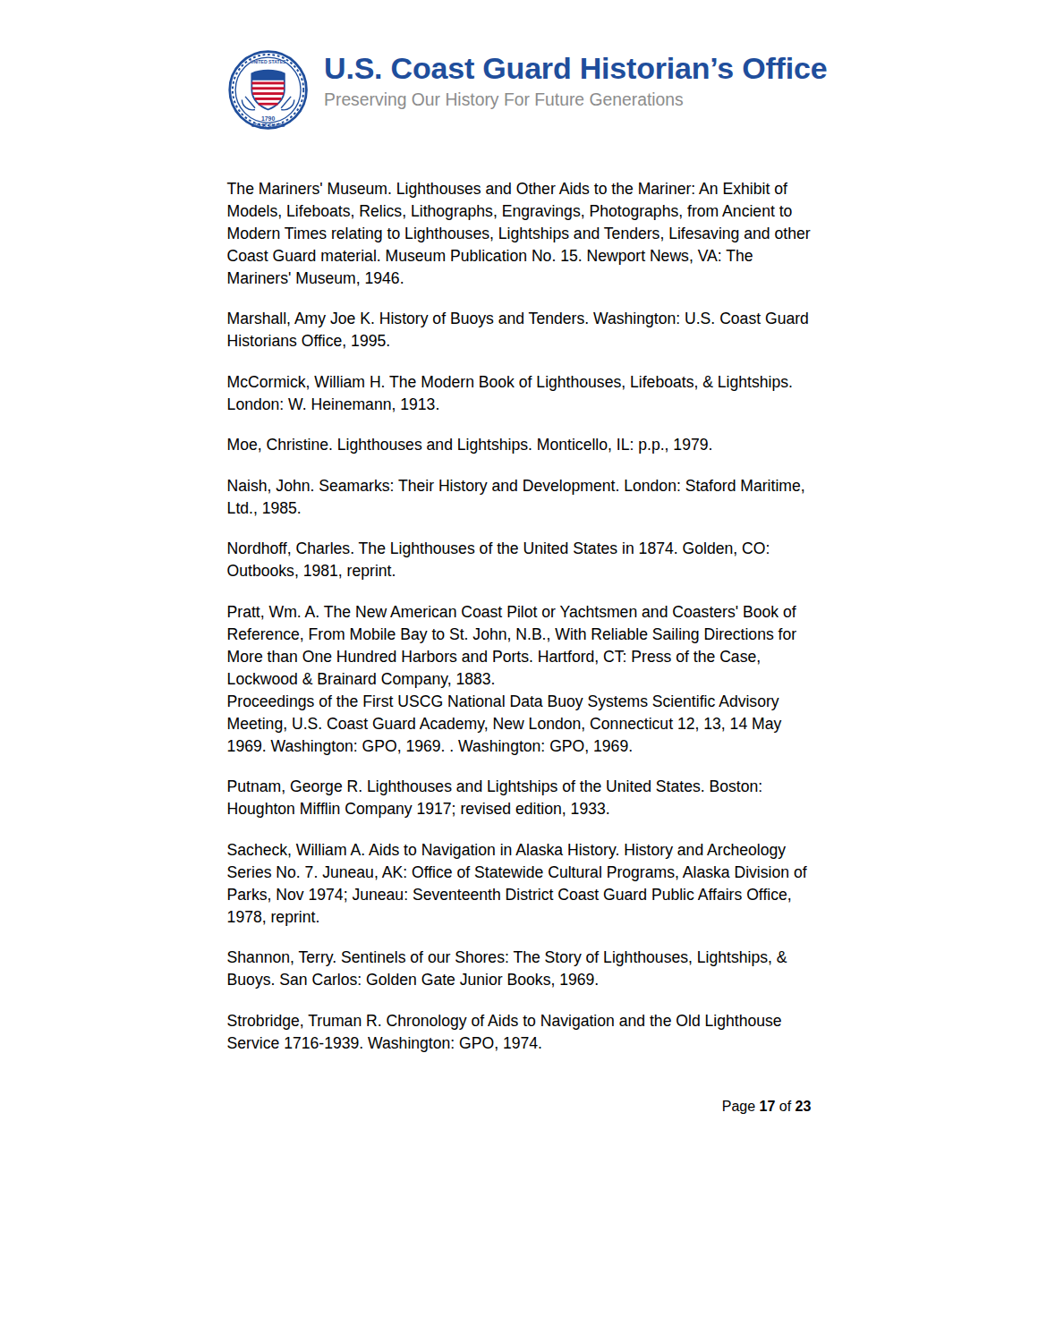1790 UNITED STATES COAST GUARD
U.S. Coast Guard Historian’s Office
Preserving Our History For Future Generations
The Mariners' Museum. Lighthouses and Other Aids to the Mariner: An Exhibit of Models, Lifeboats, Relics, Lithographs, Engravings, Photographs, from Ancient to Modern Times relating to Lighthouses, Lightships and Tenders, Lifesaving and other Coast Guard material. Museum Publication No. 15. Newport News, VA: The Mariners' Museum, 1946.
Marshall, Amy Joe K. History of Buoys and Tenders. Washington: U.S. Coast Guard Historians Office, 1995.
McCormick, William H. The Modern Book of Lighthouses, Lifeboats, & Lightships. London: W. Heinemann, 1913.
Moe, Christine. Lighthouses and Lightships. Monticello, IL: p.p., 1979.
Naish, John. Seamarks: Their History and Development. London: Staford Maritime, Ltd., 1985.
Nordhoff, Charles. The Lighthouses of the United States in 1874. Golden, CO: Outbooks, 1981, reprint.
Pratt, Wm. A. The New American Coast Pilot or Yachtsmen and Coasters' Book of Reference, From Mobile Bay to St. John, N.B., With Reliable Sailing Directions for More than One Hundred Harbors and Ports. Hartford, CT: Press of the Case, Lockwood & Brainard Company, 1883.
Proceedings of the First USCG National Data Buoy Systems Scientific Advisory Meeting, U.S. Coast Guard Academy, New London, Connecticut 12, 13, 14 May 1969. Washington: GPO, 1969. . Washington: GPO, 1969.
Putnam, George R. Lighthouses and Lightships of the United States. Boston: Houghton Mifflin Company 1917; revised edition, 1933.
Sacheck, William A. Aids to Navigation in Alaska History. History and Archeology Series No. 7. Juneau, AK: Office of Statewide Cultural Programs, Alaska Division of Parks, Nov 1974; Juneau: Seventeenth District Coast Guard Public Affairs Office, 1978, reprint.
Shannon, Terry. Sentinels of our Shores: The Story of Lighthouses, Lightships, & Buoys. San Carlos: Golden Gate Junior Books, 1969.
Strobridge, Truman R. Chronology of Aids to Navigation and the Old Lighthouse Service 1716-1939. Washington: GPO, 1974.
Page 17 of 23